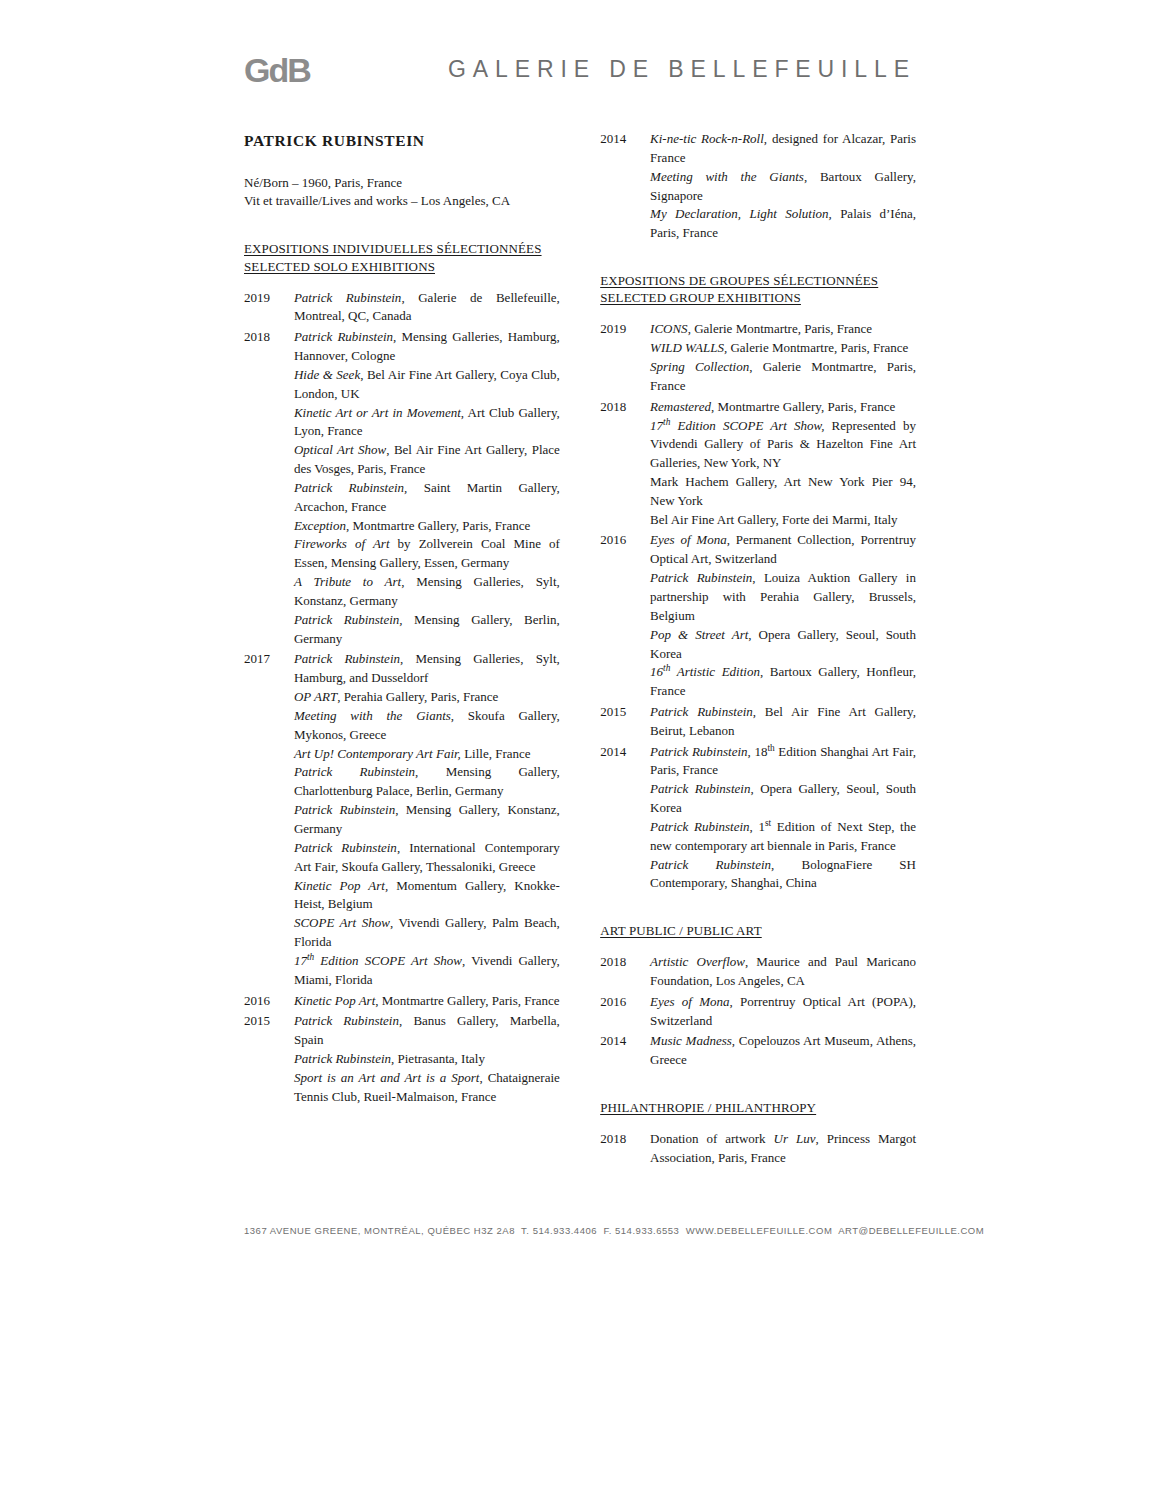Gd B
GALERIE DE BELLEFEUILLE
Patrick Rubinstein
Né/Born – 1960, Paris, France
Vit et travaille/Lives and works – Los Angeles, CA
Expositions individuelles sélectionnées
Selected solo exhibitions
2019
Patrick Rubinstein, Galerie de Bellefeuille, Montreal, QC, Canada
2018
Patrick Rubinstein, Mensing Galleries, Hamburg, Hannover, Cologne
Hide & Seek, Bel Air Fine Art Gallery, Coya Club, London, UK
Kinetic Art or Art in Movement, Art Club Gallery, Lyon, France
Optical Art Show, Bel Air Fine Art Gallery, Place des Vosges, Paris, France
Patrick Rubinstein, Saint Martin Gallery, Arcachon, France
Exception, Montmartre Gallery, Paris, France
Fireworks of Art by Zollverein Coal Mine of Essen, Mensing Gallery, Essen, Germany
A Tribute to Art, Mensing Galleries, Sylt, Konstanz, Germany
Patrick Rubinstein, Mensing Gallery, Berlin, Germany
2017
Patrick Rubinstein, Mensing Galleries, Sylt, Hamburg, and Dusseldorf
OP ART, Perahia Gallery, Paris, France
Meeting with the Giants, Skoufa Gallery, Mykonos, Greece
Art Up! Contemporary Art Fair, Lille, France
Patrick Rubinstein, Mensing Gallery, Charlottenburg Palace, Berlin, Germany
Patrick Rubinstein, Mensing Gallery, Konstanz, Germany
Patrick Rubinstein, International Contemporary Art Fair, Skoufa Gallery, Thessaloniki, Greece
Kinetic Pop Art, Momentum Gallery, Knokke-Heist, Belgium
SCOPE Art Show, Vivendi Gallery, Palm Beach, Florida
17th Edition SCOPE Art Show, Vivendi Gallery, Miami, Florida
2016
Kinetic Pop Art, Montmartre Gallery, Paris, France
2015
Patrick Rubinstein, Banus Gallery, Marbella, Spain
Patrick Rubinstein, Pietrasanta, Italy
Sport is an Art and Art is a Sport, Chataigneraie Tennis Club, Rueil-Malmaison, France
2014
Ki-ne-tic Rock-n-Roll, designed for Alcazar, Paris France
Meeting with the Giants, Bartoux Gallery, Signapore
My Declaration, Light Solution, Palais d’Iéna, Paris, France
Expositions de groupes sélectionnées
Selected group exhibitions
2019
ICONS, Galerie Montmartre, Paris, France
WILD WALLS, Galerie Montmartre, Paris, France
Spring Collection, Galerie Montmartre, Paris, France
2018
Remastered, Montmartre Gallery, Paris, France
17th Edition SCOPE Art Show, Represented by Vivdendi Gallery of Paris & Hazelton Fine Art Galleries, New York, NY
Mark Hachem Gallery, Art New York Pier 94, New York
Bel Air Fine Art Gallery, Forte dei Marmi, Italy
2016
Eyes of Mona, Permanent Collection, Porrentruy Optical Art, Switzerland
Patrick Rubinstein, Louiza Auktion Gallery in partnership with Perahia Gallery, Brussels, Belgium
Pop & Street Art, Opera Gallery, Seoul, South Korea
16th Artistic Edition, Bartoux Gallery, Honfleur, France
2015
Patrick Rubinstein, Bel Air Fine Art Gallery, Beirut, Lebanon
2014
Patrick Rubinstein, 18th Edition Shanghai Art Fair, Paris, France
Patrick Rubinstein, Opera Gallery, Seoul, South Korea
Patrick Rubinstein, 1st Edition of Next Step, the new contemporary art biennale in Paris, France
Patrick Rubinstein, BolognaFiere SH Contemporary, Shanghai, China
Art public / Public art
2018
Artistic Overflow, Maurice and Paul Maricano Foundation, Los Angeles, CA
2016
Eyes of Mona, Porrentruy Optical Art (POPA), Switzerland
2014
Music Madness, Copelouzos Art Museum, Athens, Greece
Philanthropie / Philanthropy
2018
Donation of artwork Ur Luv, Princess Margot Association, Paris, France
1367 AVENUE GREENE, MONTRÉAL, QUÉBEC H3Z 2A8 T. 514.933.4406 F. 514.933.6553 WWW.DEBELLEFEUILLE.COM ART@DEBELLEFEUILLE.COM